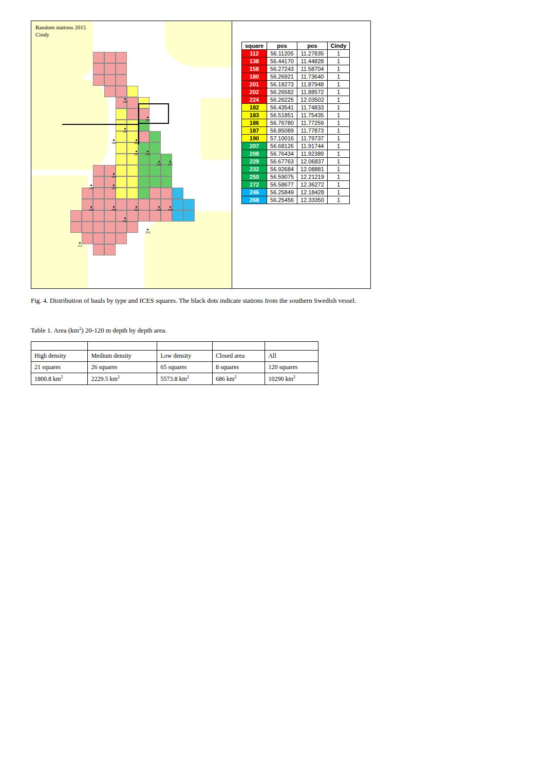Random stations 2015
Cindy
190
232
187
186
208
207
229
250
272
183
138
182
158
180
202
246
268
201
224
112
| square | pos | pos | Cindy |
| --- | --- | --- | --- |
| 112 | 56.11205 | 11.27835 | 1 |
| 138 | 56.44170 | 11.44828 | 1 |
| 158 | 56.27243 | 11.58704 | 1 |
| 180 | 56.26921 | 11.73640 | 1 |
| 201 | 56.18273 | 11.87948 | 1 |
| 202 | 56.26582 | 11.88572 | 1 |
| 224 | 56.26225 | 12.03502 | 1 |
| 182 | 56.43541 | 11.74833 | 1 |
| 183 | 56.51851 | 11.75435 | 1 |
| 186 | 56.76780 | 11.77259 | 1 |
| 187 | 56.85089 | 11.77873 | 1 |
| 190 | 57.10016 | 11.79737 | 1 |
| 207 | 56.68126 | 11.91744 | 1 |
| 208 | 56.76434 | 11.92389 | 1 |
| 229 | 56.67763 | 12.06837 | 1 |
| 232 | 56.92684 | 12.08881 | 1 |
| 250 | 56.59075 | 12.21219 | 1 |
| 272 | 56.58677 | 12.36272 | 1 |
| 246 | 56.25849 | 12.18428 | 1 |
| 268 | 56.25456 | 12.33350 | 1 |
Fig. 4. Distribution of hauls by type and ICES squares. The black dots indicate stations from the southern Swedish vessel.
Table 1. Area (km2) 20-120 m depth by depth area.
| High density | Medium density | Low density | Closed area | All |
| 21 squares | 26 squares | 65 squares | 8 squares | 120 squares |
| 1800.8 km 2 | 2229.5 km 2 | 5573.8 km 2 | 686 km 2 | 10290 km 2 |